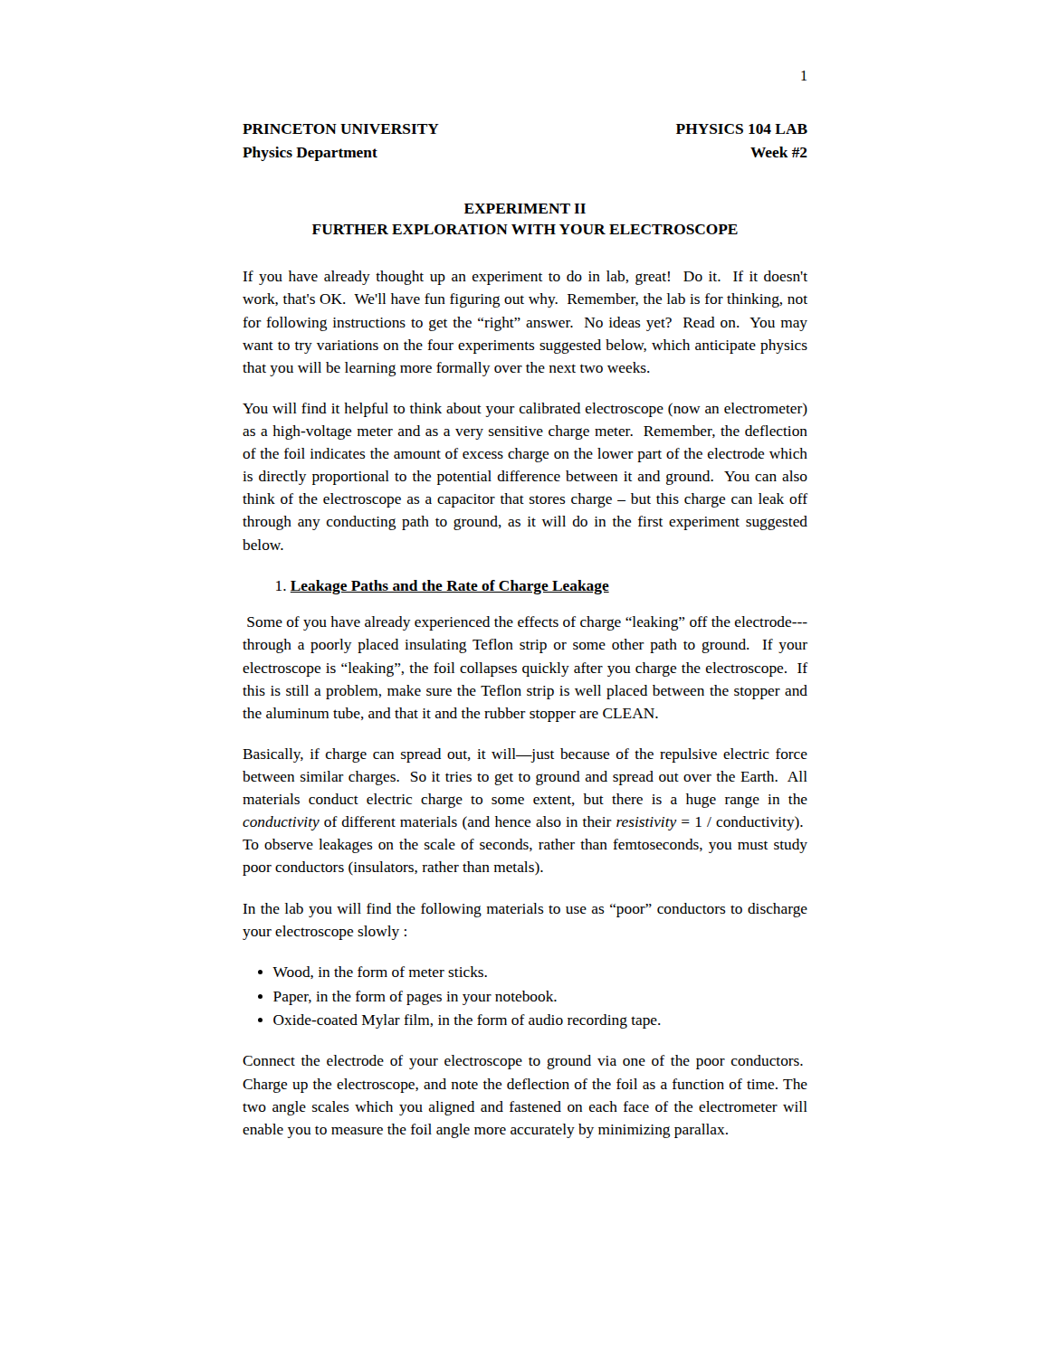1
| PRINCETON UNIVERSITY | PHYSICS 104 LAB |
| Physics Department | Week #2 |
EXPERIMENT II
FURTHER EXPLORATION WITH YOUR ELECTROSCOPE
If you have already thought up an experiment to do in lab, great! Do it. If it doesn't work, that's OK. We'll have fun figuring out why. Remember, the lab is for thinking, not for following instructions to get the “right” answer. No ideas yet? Read on. You may want to try variations on the four experiments suggested below, which anticipate physics that you will be learning more formally over the next two weeks.
You will find it helpful to think about your calibrated electroscope (now an electrometer) as a high-voltage meter and as a very sensitive charge meter. Remember, the deflection of the foil indicates the amount of excess charge on the lower part of the electrode which is directly proportional to the potential difference between it and ground. You can also think of the electroscope as a capacitor that stores charge – but this charge can leak off through any conducting path to ground, as it will do in the first experiment suggested below.
Leakage Paths and the Rate of Charge Leakage
Some of you have already experienced the effects of charge “leaking” off the electrode---through a poorly placed insulating Teflon strip or some other path to ground. If your electroscope is “leaking”, the foil collapses quickly after you charge the electroscope. If this is still a problem, make sure the Teflon strip is well placed between the stopper and the aluminum tube, and that it and the rubber stopper are CLEAN.
Basically, if charge can spread out, it will—just because of the repulsive electric force between similar charges. So it tries to get to ground and spread out over the Earth. All materials conduct electric charge to some extent, but there is a huge range in the conductivity of different materials (and hence also in their resistivity = 1 / conductivity). To observe leakages on the scale of seconds, rather than femtoseconds, you must study poor conductors (insulators, rather than metals).
In the lab you will find the following materials to use as “poor” conductors to discharge your electroscope slowly :
Wood, in the form of meter sticks.
Paper, in the form of pages in your notebook.
Oxide-coated Mylar film, in the form of audio recording tape.
Connect the electrode of your electroscope to ground via one of the poor conductors. Charge up the electroscope, and note the deflection of the foil as a function of time. The two angle scales which you aligned and fastened on each face of the electrometer will enable you to measure the foil angle more accurately by minimizing parallax.